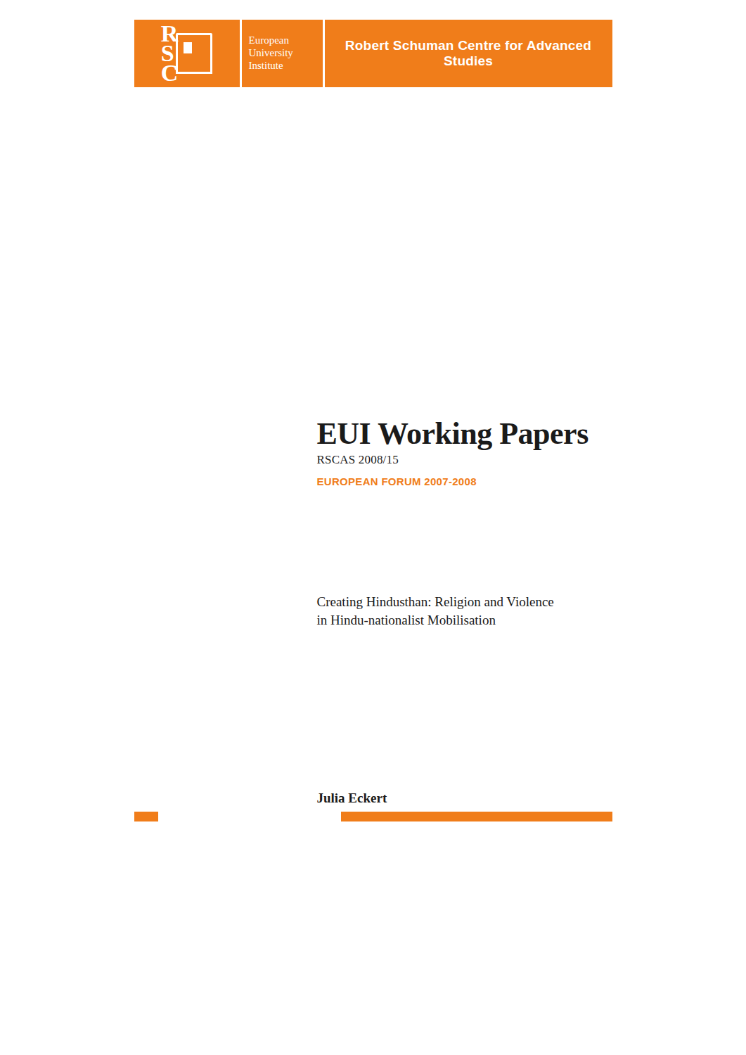RSC
European University Institute
Robert Schuman Centre for Advanced Studies
EUI Working Papers
RSCAS 2008/15
EUROPEAN FORUM 2007-2008
Creating Hindusthan: Religion and Violence
in Hindu-nationalist Mobilisation
Julia Eckert